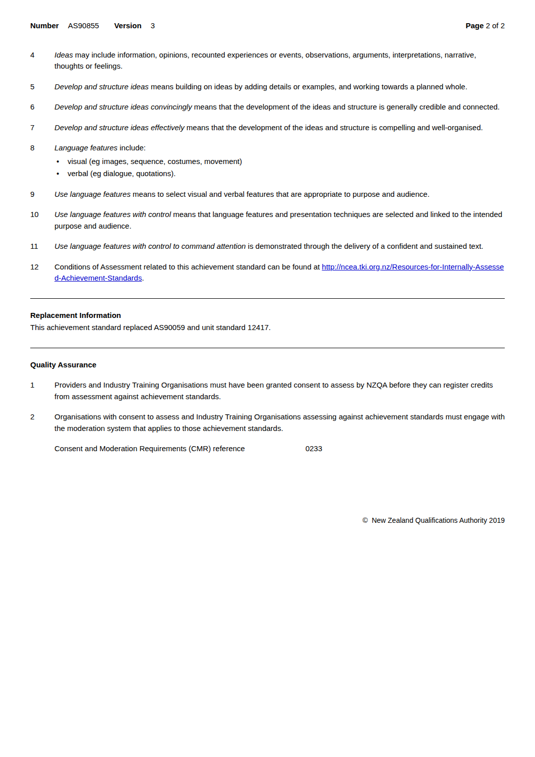Number AS90855 Version 3
Page 2 of 2
Ideas may include information, opinions, recounted experiences or events, observations, arguments, interpretations, narrative, thoughts or feelings.
Develop and structure ideas means building on ideas by adding details or examples, and working towards a planned whole.
Develop and structure ideas convincingly means that the development of the ideas and structure is generally credible and connected.
Develop and structure ideas effectively means that the development of the ideas and structure is compelling and well-organised.
Language features include:
visual (eg images, sequence, costumes, movement)
verbal (eg dialogue, quotations).
Use language features means to select visual and verbal features that are appropriate to purpose and audience.
Use language features with control means that language features and presentation techniques are selected and linked to the intended purpose and audience.
Use language features with control to command attention is demonstrated through the delivery of a confident and sustained text.
Conditions of Assessment related to this achievement standard can be found at http://ncea.tki.org.nz/Resources-for-Internally-Assessed-Achievement-Standards.
Replacement Information
This achievement standard replaced AS90059 and unit standard 12417.
Quality Assurance
Providers and Industry Training Organisations must have been granted consent to assess by NZQA before they can register credits from assessment against achievement standards.
Organisations with consent to assess and Industry Training Organisations assessing against achievement standards must engage with the moderation system that applies to those achievement standards.
Consent and Moderation Requirements (CMR) reference 0233
© New Zealand Qualifications Authority 2019